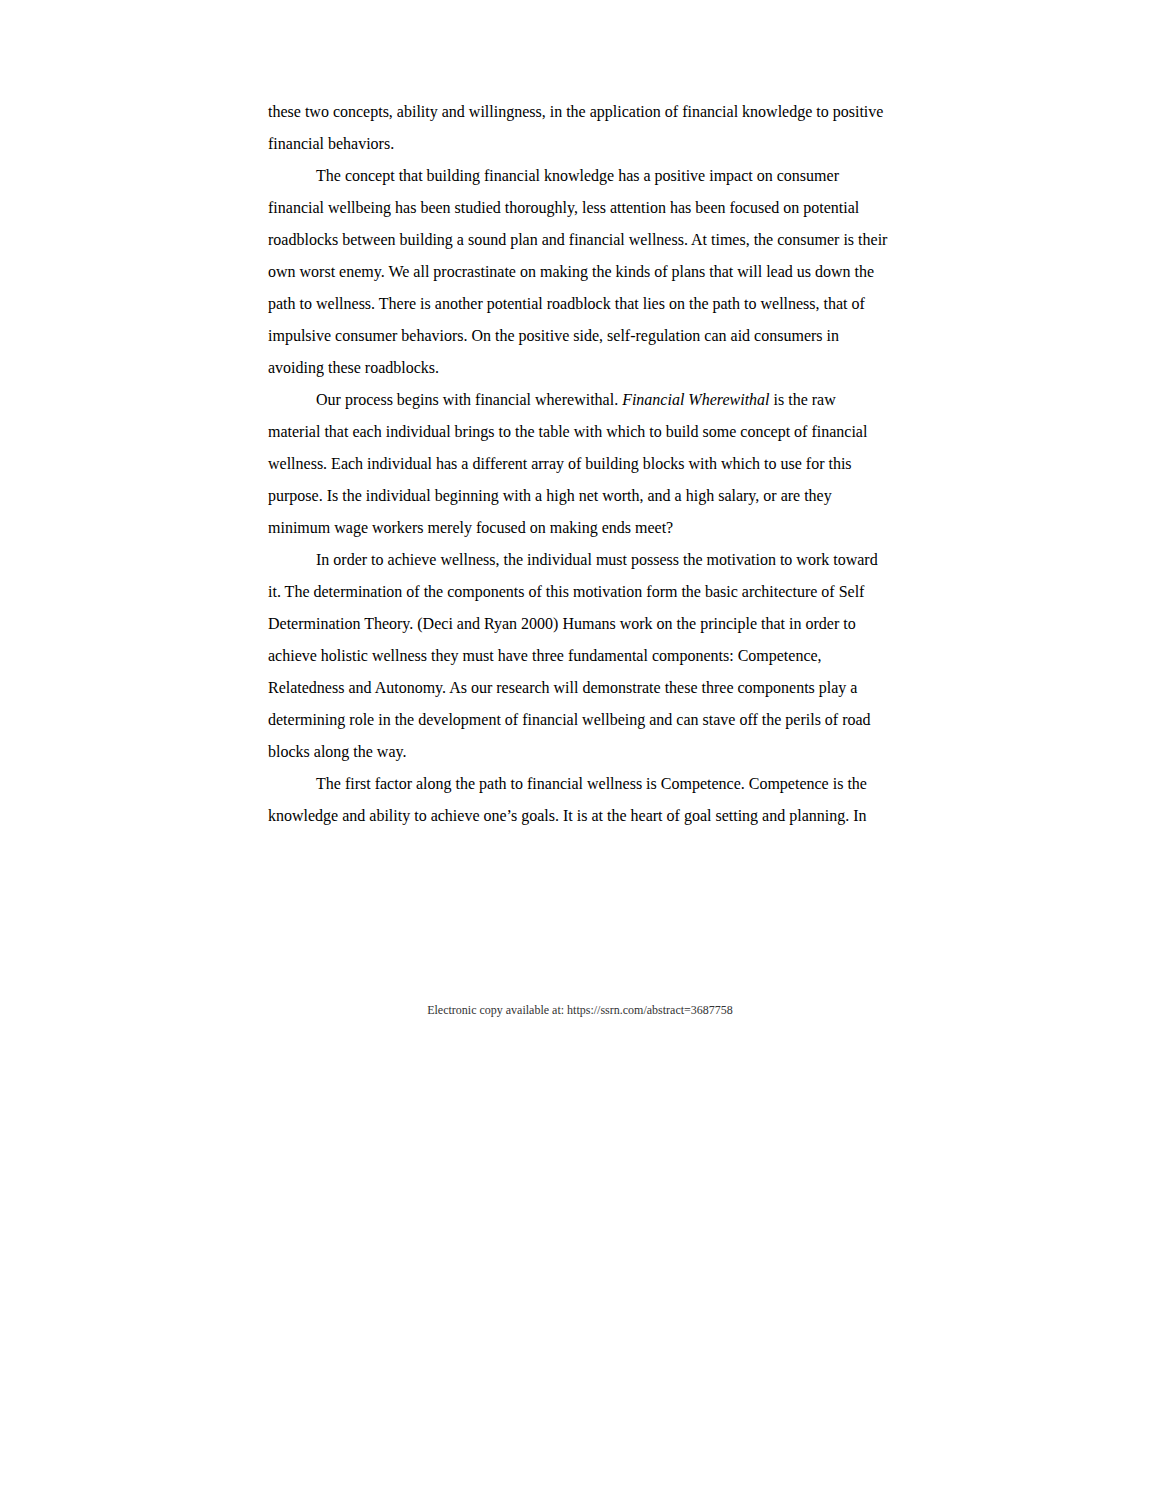these two concepts, ability and willingness, in the application of financial knowledge to positive financial behaviors.
The concept that building financial knowledge has a positive impact on consumer financial wellbeing has been studied thoroughly, less attention has been focused on potential roadblocks between building a sound plan and financial wellness. At times, the consumer is their own worst enemy. We all procrastinate on making the kinds of plans that will lead us down the path to wellness. There is another potential roadblock that lies on the path to wellness, that of impulsive consumer behaviors. On the positive side, self-regulation can aid consumers in avoiding these roadblocks.
Our process begins with financial wherewithal. Financial Wherewithal is the raw material that each individual brings to the table with which to build some concept of financial wellness. Each individual has a different array of building blocks with which to use for this purpose. Is the individual beginning with a high net worth, and a high salary, or are they minimum wage workers merely focused on making ends meet?
In order to achieve wellness, the individual must possess the motivation to work toward it. The determination of the components of this motivation form the basic architecture of Self Determination Theory. (Deci and Ryan 2000) Humans work on the principle that in order to achieve holistic wellness they must have three fundamental components: Competence, Relatedness and Autonomy. As our research will demonstrate these three components play a determining role in the development of financial wellbeing and can stave off the perils of road blocks along the way.
The first factor along the path to financial wellness is Competence. Competence is the knowledge and ability to achieve one’s goals. It is at the heart of goal setting and planning. In
Electronic copy available at: https://ssrn.com/abstract=3687758